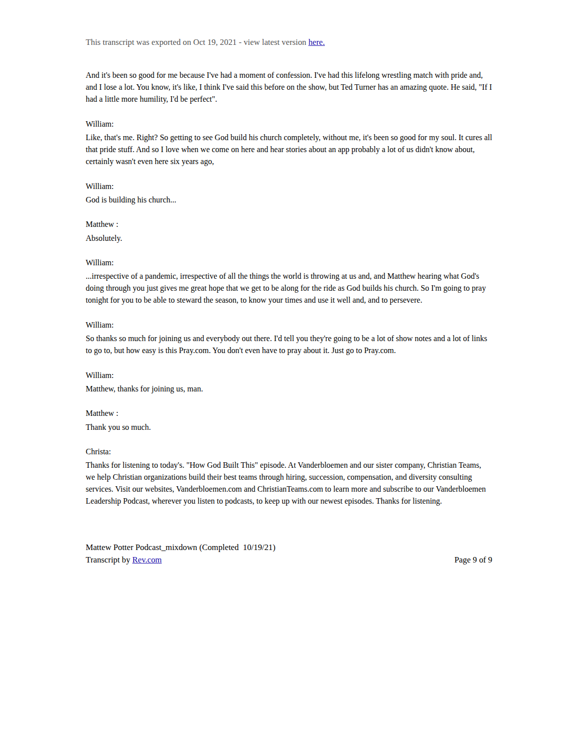This transcript was exported on Oct 19, 2021 - view latest version here.
And it's been so good for me because I've had a moment of confession. I've had this lifelong wrestling match with pride and, and I lose a lot. You know, it's like, I think I've said this before on the show, but Ted Turner has an amazing quote. He said, "If I had a little more humility, I'd be perfect".
William:
Like, that's me. Right? So getting to see God build his church completely, without me, it's been so good for my soul. It cures all that pride stuff. And so I love when we come on here and hear stories about an app probably a lot of us didn't know about, certainly wasn't even here six years ago,
William:
God is building his church...
Matthew :
Absolutely.
William:
...irrespective of a pandemic, irrespective of all the things the world is throwing at us and, and Matthew hearing what God's doing through you just gives me great hope that we get to be along for the ride as God builds his church. So I'm going to pray tonight for you to be able to steward the season, to know your times and use it well and, and to persevere.
William:
So thanks so much for joining us and everybody out there. I'd tell you they're going to be a lot of show notes and a lot of links to go to, but how easy is this Pray.com. You don't even have to pray about it. Just go to Pray.com.
William:
Matthew, thanks for joining us, man.
Matthew :
Thank you so much.
Christa:
Thanks for listening to today's. "How God Built This" episode. At Vanderbloemen and our sister company, Christian Teams, we help Christian organizations build their best teams through hiring, succession, compensation, and diversity consulting services. Visit our websites, Vanderbloemen.com and ChristianTeams.com to learn more and subscribe to our Vanderbloemen Leadership Podcast, wherever you listen to podcasts, to keep up with our newest episodes. Thanks for listening.
Mattew Potter Podcast_mixdown (Completed 10/19/21)
Transcript by Rev.com
Page 9 of 9